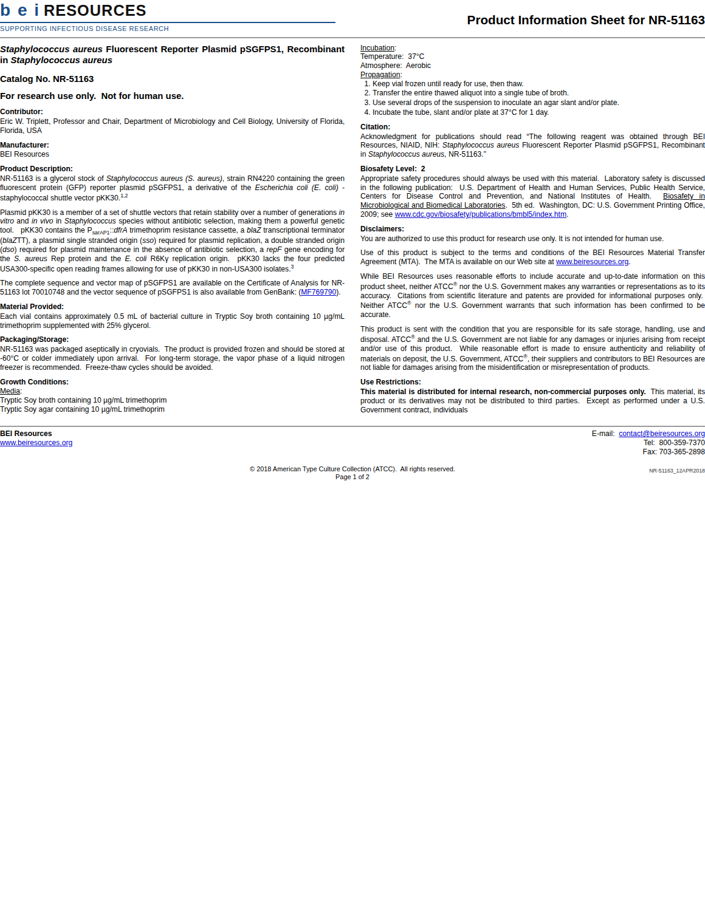b e i RESOURCES
Supporting Infectious Disease Research
Product Information Sheet for NR-51163
Staphylococcus aureus Fluorescent Reporter Plasmid pSGFPS1, Recombinant in Staphylococcus aureus
Catalog No. NR-51163
For research use only. Not for human use.
Contributor:
Eric W. Triplett, Professor and Chair, Department of Microbiology and Cell Biology, University of Florida, Florida, USA
Manufacturer:
BEI Resources
Product Description:
NR-51163 is a glycerol stock of Staphylococcus aureus (S. aureus), strain RN4220 containing the green fluorescent protein (GFP) reporter plasmid pSGFPS1, a derivative of the Escherichia coli (E. coli) - staphylococcal shuttle vector pKK30.1,2
Plasmid pKK30 is a member of a set of shuttle vectors that retain stability over a number of generations in vitro and in vivo in Staphylococcus species without antibiotic selection, making them a powerful genetic tool. pKK30 contains the PsarAP1::dfrA trimethoprim resistance cassette, a blaZ transcriptional terminator (blaZTT), a plasmid single stranded origin (sso) required for plasmid replication, a double stranded origin (dso) required for plasmid maintenance in the absence of antibiotic selection, a repF gene encoding for the S. aureus Rep protein and the E. coli R6Kγ replication origin. pKK30 lacks the four predicted USA300-specific open reading frames allowing for use of pKK30 in non-USA300 isolates.3
The complete sequence and vector map of pSGFPS1 are available on the Certificate of Analysis for NR-51163 lot 70010748 and the vector sequence of pSGFPS1 is also available from GenBank: (MF769790).
Material Provided:
Each vial contains approximately 0.5 mL of bacterial culture in Tryptic Soy broth containing 10 µg/mL trimethoprim supplemented with 25% glycerol.
Packaging/Storage:
NR-51163 was packaged aseptically in cryovials. The product is provided frozen and should be stored at -60°C or colder immediately upon arrival. For long-term storage, the vapor phase of a liquid nitrogen freezer is recommended. Freeze-thaw cycles should be avoided.
Growth Conditions:
Media:
Tryptic Soy broth containing 10 µg/mL trimethoprim
Tryptic Soy agar containing 10 µg/mL trimethoprim
Incubation:
Temperature: 37°C
Atmosphere: Aerobic
Propagation:
Keep vial frozen until ready for use, then thaw.
Transfer the entire thawed aliquot into a single tube of broth.
Use several drops of the suspension to inoculate an agar slant and/or plate.
Incubate the tube, slant and/or plate at 37°C for 1 day.
Citation:
Acknowledgment for publications should read “The following reagent was obtained through BEI Resources, NIAID, NIH: Staphylococcus aureus Fluorescent Reporter Plasmid pSGFPS1, Recombinant in Staphylococcus aureus, NR-51163.”
Biosafety Level: 2
Appropriate safety procedures should always be used with this material. Laboratory safety is discussed in the following publication: U.S. Department of Health and Human Services, Public Health Service, Centers for Disease Control and Prevention, and National Institutes of Health. Biosafety in Microbiological and Biomedical Laboratories. 5th ed. Washington, DC: U.S. Government Printing Office, 2009; see www.cdc.gov/biosafety/publications/bmbl5/index.htm.
Disclaimers:
You are authorized to use this product for research use only. It is not intended for human use.
Use of this product is subject to the terms and conditions of the BEI Resources Material Transfer Agreement (MTA). The MTA is available on our Web site at www.beiresources.org.
While BEI Resources uses reasonable efforts to include accurate and up-to-date information on this product sheet, neither ATCC® nor the U.S. Government makes any warranties or representations as to its accuracy. Citations from scientific literature and patents are provided for informational purposes only. Neither ATCC® nor the U.S. Government warrants that such information has been confirmed to be accurate.
This product is sent with the condition that you are responsible for its safe storage, handling, use and disposal. ATCC® and the U.S. Government are not liable for any damages or injuries arising from receipt and/or use of this product. While reasonable effort is made to ensure authenticity and reliability of materials on deposit, the U.S. Government, ATCC®, their suppliers and contributors to BEI Resources are not liable for damages arising from the misidentification or misrepresentation of products.
Use Restrictions:
This material is distributed for internal research, non-commercial purposes only. This material, its product or its derivatives may not be distributed to third parties. Except as performed under a U.S. Government contract, individuals
BEI Resources
www.beiresources.org
E-mail: contact@beiresources.org Tel: 800-359-7370 Fax: 703-365-2898
© 2018 American Type Culture Collection (ATCC). All rights reserved.
Page 1 of 2 NR-51163_12APR2018